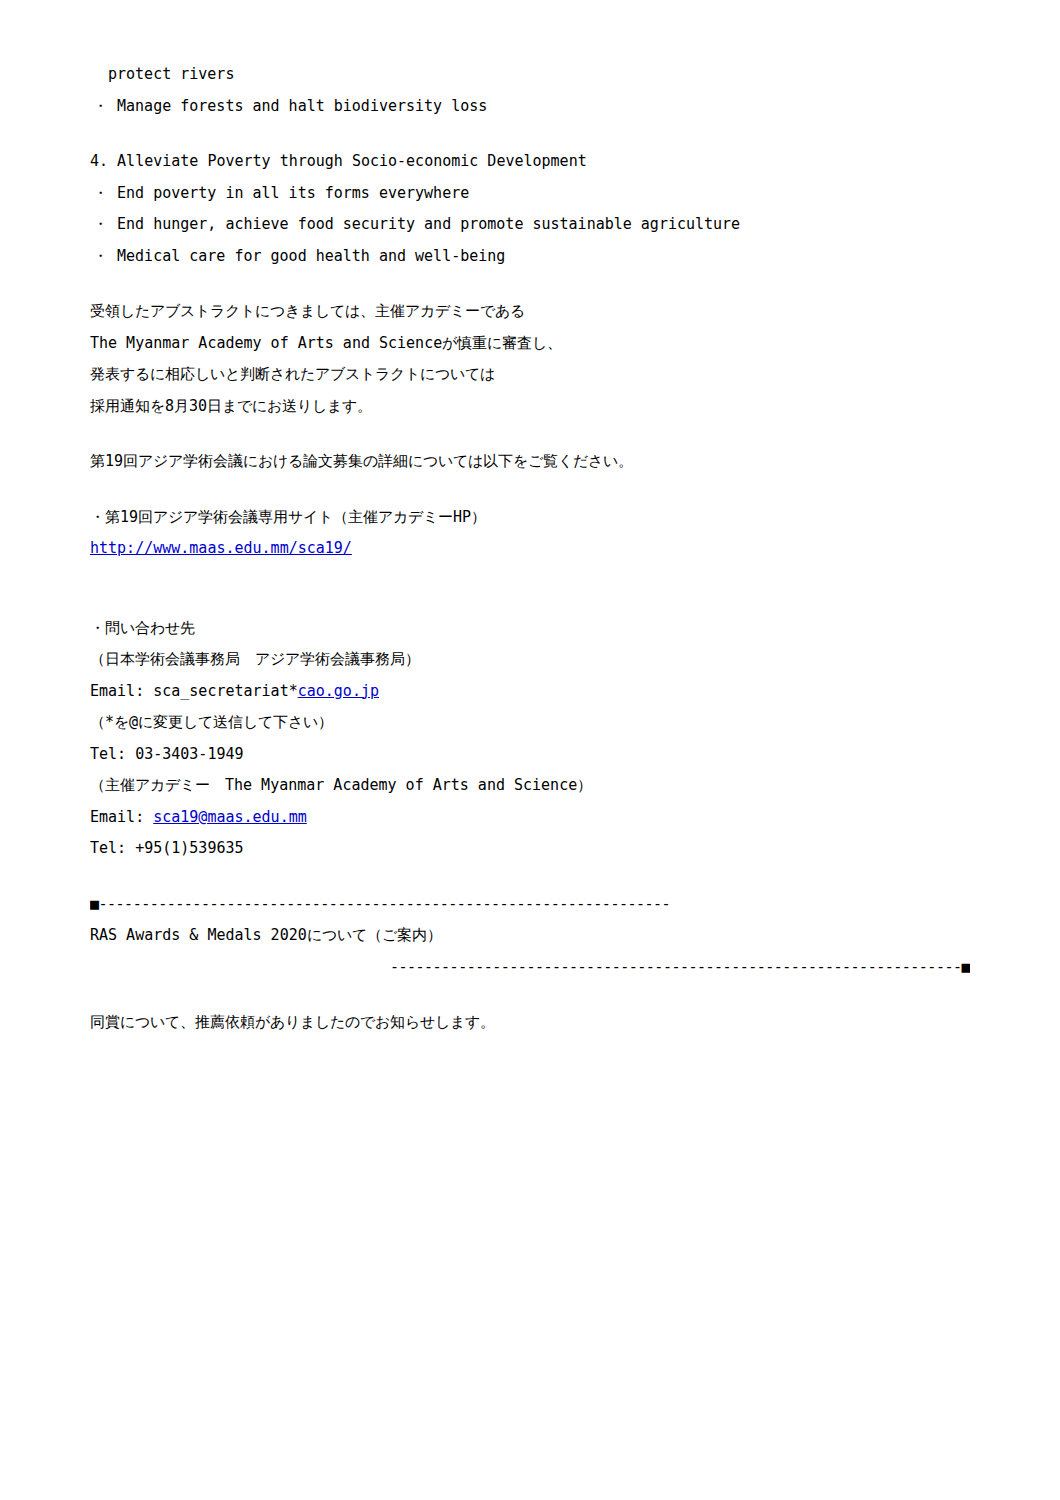protect rivers
・ Manage forests and halt biodiversity loss
4. Alleviate Poverty through Socio-economic Development
・ End poverty in all its forms everywhere
・ End hunger, achieve food security and promote sustainable agriculture
・ Medical care for good health and well-being
受領したアブストラクトにつきましては、主催アカデミーである
The Myanmar Academy of Arts and Scienceが慎重に審査し、
発表するに相応しいと判断されたアブストラクトについては
採用通知を8月30日までにお送りします。
第19回アジア学術会議における論文募集の詳細については以下をご覧ください。
・第19回アジア学術会議専用サイト（主催アカデミーHP）
http://www.maas.edu.mm/sca19/
・問い合わせ先
（日本学術会議事務局　アジア学術会議事務局）
Email: sca_secretariat*cao.go.jp
（*を@に変更して送信して下さい）
Tel: 03-3403-1949
（主催アカデミー　The Myanmar Academy of Arts and Science）
Email: sca19@maas.edu.mm
Tel: +95(1)539635
■-------------------------------------------------------------------
RAS Awards & Medals 2020について（ご案内）
-------------------------------------------------------------------■
同賞について、推薦依頼がありましたのでお知らせします。